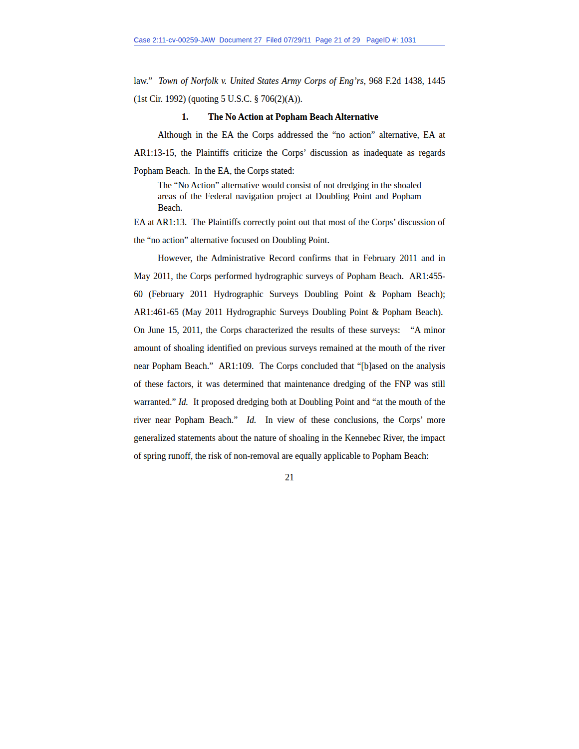Case 2:11-cv-00259-JAW Document 27 Filed 07/29/11 Page 21 of 29 PageID #: 1031
law.” Town of Norfolk v. United States Army Corps of Eng’rs, 968 F.2d 1438, 1445 (1st Cir. 1992) (quoting 5 U.S.C. § 706(2)(A)).
1. The No Action at Popham Beach Alternative
Although in the EA the Corps addressed the “no action” alternative, EA at AR1:13-15, the Plaintiffs criticize the Corps’ discussion as inadequate as regards Popham Beach. In the EA, the Corps stated:
The “No Action” alternative would consist of not dredging in the shoaled areas of the Federal navigation project at Doubling Point and Popham Beach.
EA at AR1:13. The Plaintiffs correctly point out that most of the Corps’ discussion of the “no action” alternative focused on Doubling Point.
However, the Administrative Record confirms that in February 2011 and in May 2011, the Corps performed hydrographic surveys of Popham Beach. AR1:455-60 (February 2011 Hydrographic Surveys Doubling Point & Popham Beach); AR1:461-65 (May 2011 Hydrographic Surveys Doubling Point & Popham Beach). On June 15, 2011, the Corps characterized the results of these surveys: “A minor amount of shoaling identified on previous surveys remained at the mouth of the river near Popham Beach.” AR1:109. The Corps concluded that “[b]ased on the analysis of these factors, it was determined that maintenance dredging of the FNP was still warranted.” Id. It proposed dredging both at Doubling Point and “at the mouth of the river near Popham Beach.” Id. In view of these conclusions, the Corps’ more generalized statements about the nature of shoaling in the Kennebec River, the impact of spring runoff, the risk of non-removal are equally applicable to Popham Beach:
21